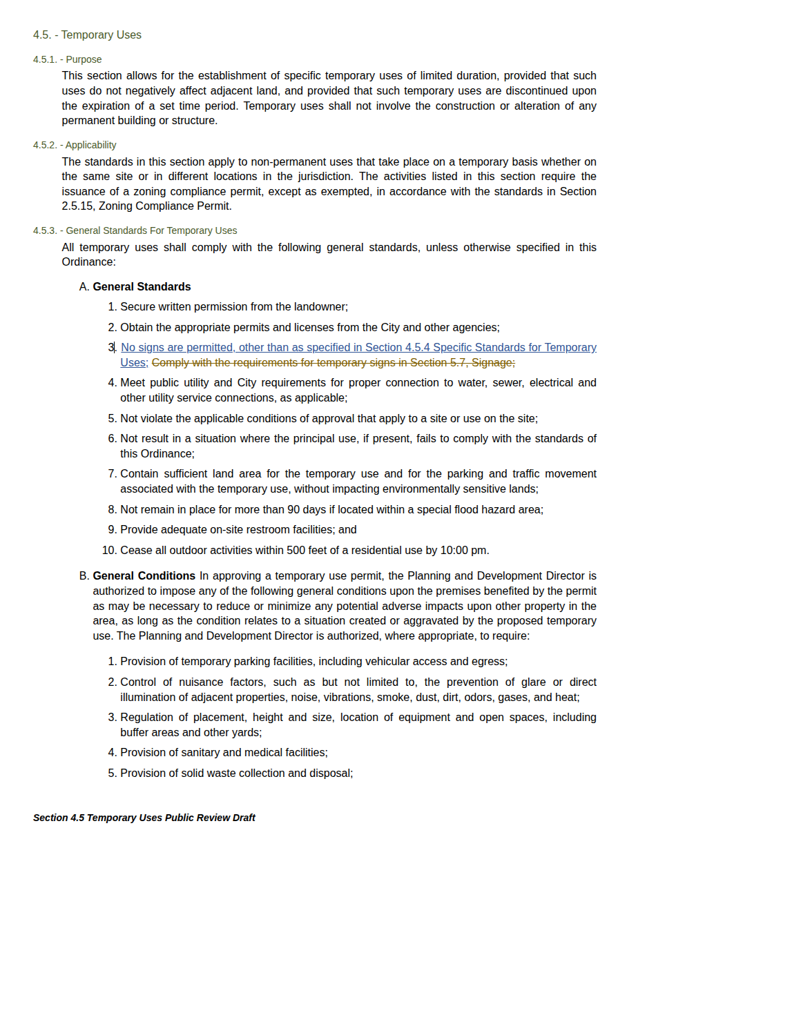4.5. - Temporary Uses
4.5.1. - Purpose
This section allows for the establishment of specific temporary uses of limited duration, provided that such uses do not negatively affect adjacent land, and provided that such temporary uses are discontinued upon the expiration of a set time period. Temporary uses shall not involve the construction or alteration of any permanent building or structure.
4.5.2. - Applicability
The standards in this section apply to non-permanent uses that take place on a temporary basis whether on the same site or in different locations in the jurisdiction. The activities listed in this section require the issuance of a zoning compliance permit, except as exempted, in accordance with the standards in Section 2.5.15, Zoning Compliance Permit.
4.5.3. - General Standards For Temporary Uses
All temporary uses shall comply with the following general standards, unless otherwise specified in this Ordinance:
General Standards
Secure written permission from the landowner;
Obtain the appropriate permits and licenses from the City and other agencies;
No signs are permitted, other than as specified in Section 4.5.4 Specific Standards for Temporary Uses; Comply with the requirements for temporary signs in Section 5.7, Signage;
Meet public utility and City requirements for proper connection to water, sewer, electrical and other utility service connections, as applicable;
Not violate the applicable conditions of approval that apply to a site or use on the site;
Not result in a situation where the principal use, if present, fails to comply with the standards of this Ordinance;
Contain sufficient land area for the temporary use and for the parking and traffic movement associated with the temporary use, without impacting environmentally sensitive lands;
Not remain in place for more than 90 days if located within a special flood hazard area;
Provide adequate on-site restroom facilities; and
Cease all outdoor activities within 500 feet of a residential use by 10:00 pm.
General Conditions In approving a temporary use permit, the Planning and Development Director is authorized to impose any of the following general conditions upon the premises benefited by the permit as may be necessary to reduce or minimize any potential adverse impacts upon other property in the area, as long as the condition relates to a situation created or aggravated by the proposed temporary use. The Planning and Development Director is authorized, where appropriate, to require:
Provision of temporary parking facilities, including vehicular access and egress;
Control of nuisance factors, such as but not limited to, the prevention of glare or direct illumination of adjacent properties, noise, vibrations, smoke, dust, dirt, odors, gases, and heat;
Regulation of placement, height and size, location of equipment and open spaces, including buffer areas and other yards;
Provision of sanitary and medical facilities;
Provision of solid waste collection and disposal;
Section 4.5 Temporary Uses Public Review Draft